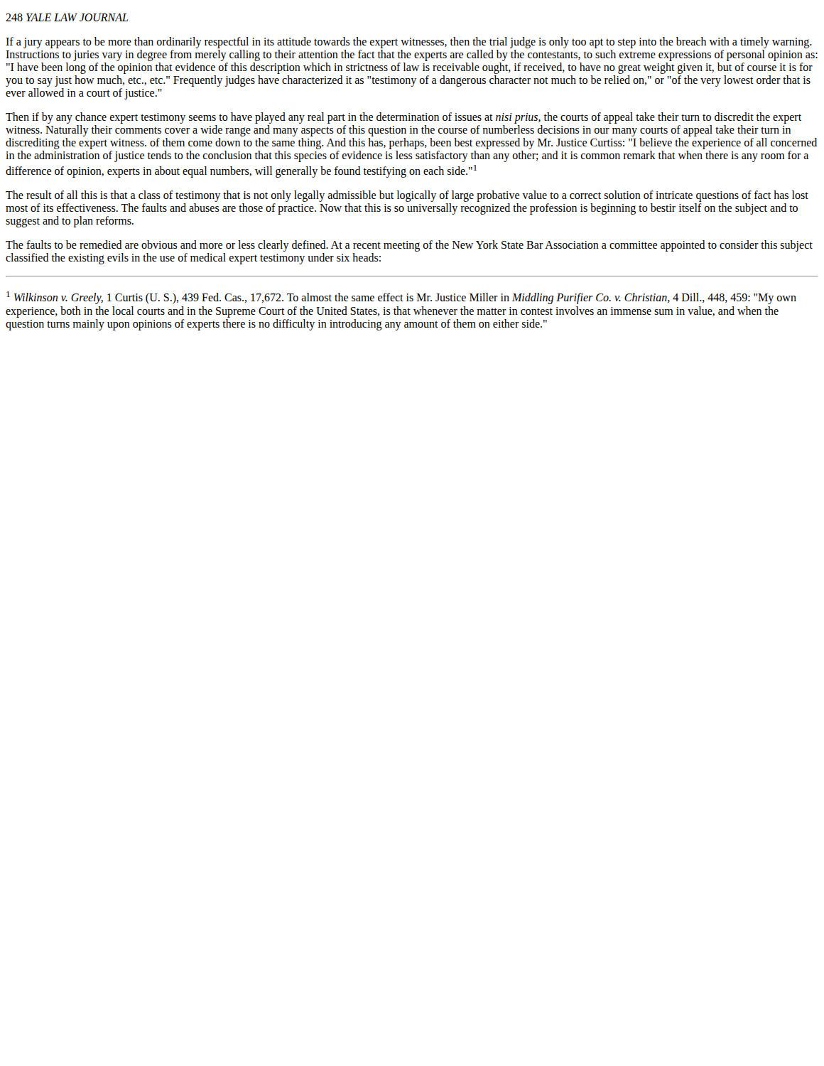248 YALE LAW JOURNAL
If a jury appears to be more than ordinarily respectful in its attitude towards the expert witnesses, then the trial judge is only too apt to step into the breach with a timely warning. Instructions to juries vary in degree from merely calling to their attention the fact that the experts are called by the contestants, to such extreme expressions of personal opinion as: "I have been long of the opinion that evidence of this description which in strictness of law is receivable ought, if received, to have no great weight given it, but of course it is for you to say just how much, etc., etc." Frequently judges have characterized it as "testimony of a dangerous character not much to be relied on," or "of the very lowest order that is ever allowed in a court of justice."
Then if by any chance expert testimony seems to have played any real part in the determination of issues at nisi prius, the courts of appeal take their turn to discredit the expert witness. Naturally their comments cover a wide range and many aspects of this question in the course of numberless decisions in our many courts of appeal take their turn in discrediting the expert witness. of them come down to the same thing. And this has, perhaps, been best expressed by Mr. Justice Curtiss: "I believe the experience of all concerned in the administration of justice tends to the conclusion that this species of evidence is less satisfactory than any other; and it is common remark that when there is any room for a difference of opinion, experts in about equal numbers, will generally be found testifying on each side."1
The result of all this is that a class of testimony that is not only legally admissible but logically of large probative value to a correct solution of intricate questions of fact has lost most of its effectiveness. The faults and abuses are those of practice. Now that this is so universally recognized the profession is beginning to bestir itself on the subject and to suggest and to plan reforms.
The faults to be remedied are obvious and more or less clearly defined. At a recent meeting of the New York State Bar Association a committee appointed to consider this subject classified the existing evils in the use of medical expert testimony under six heads:
1 Wilkinson v. Greely, 1 Curtis (U. S.), 439 Fed. Cas., 17,672. To almost the same effect is Mr. Justice Miller in Middling Purifier Co. v. Christian, 4 Dill., 448, 459: "My own experience, both in the local courts and in the Supreme Court of the United States, is that whenever the matter in contest involves an immense sum in value, and when the question turns mainly upon opinions of experts there is no difficulty in introducing any amount of them on either side."